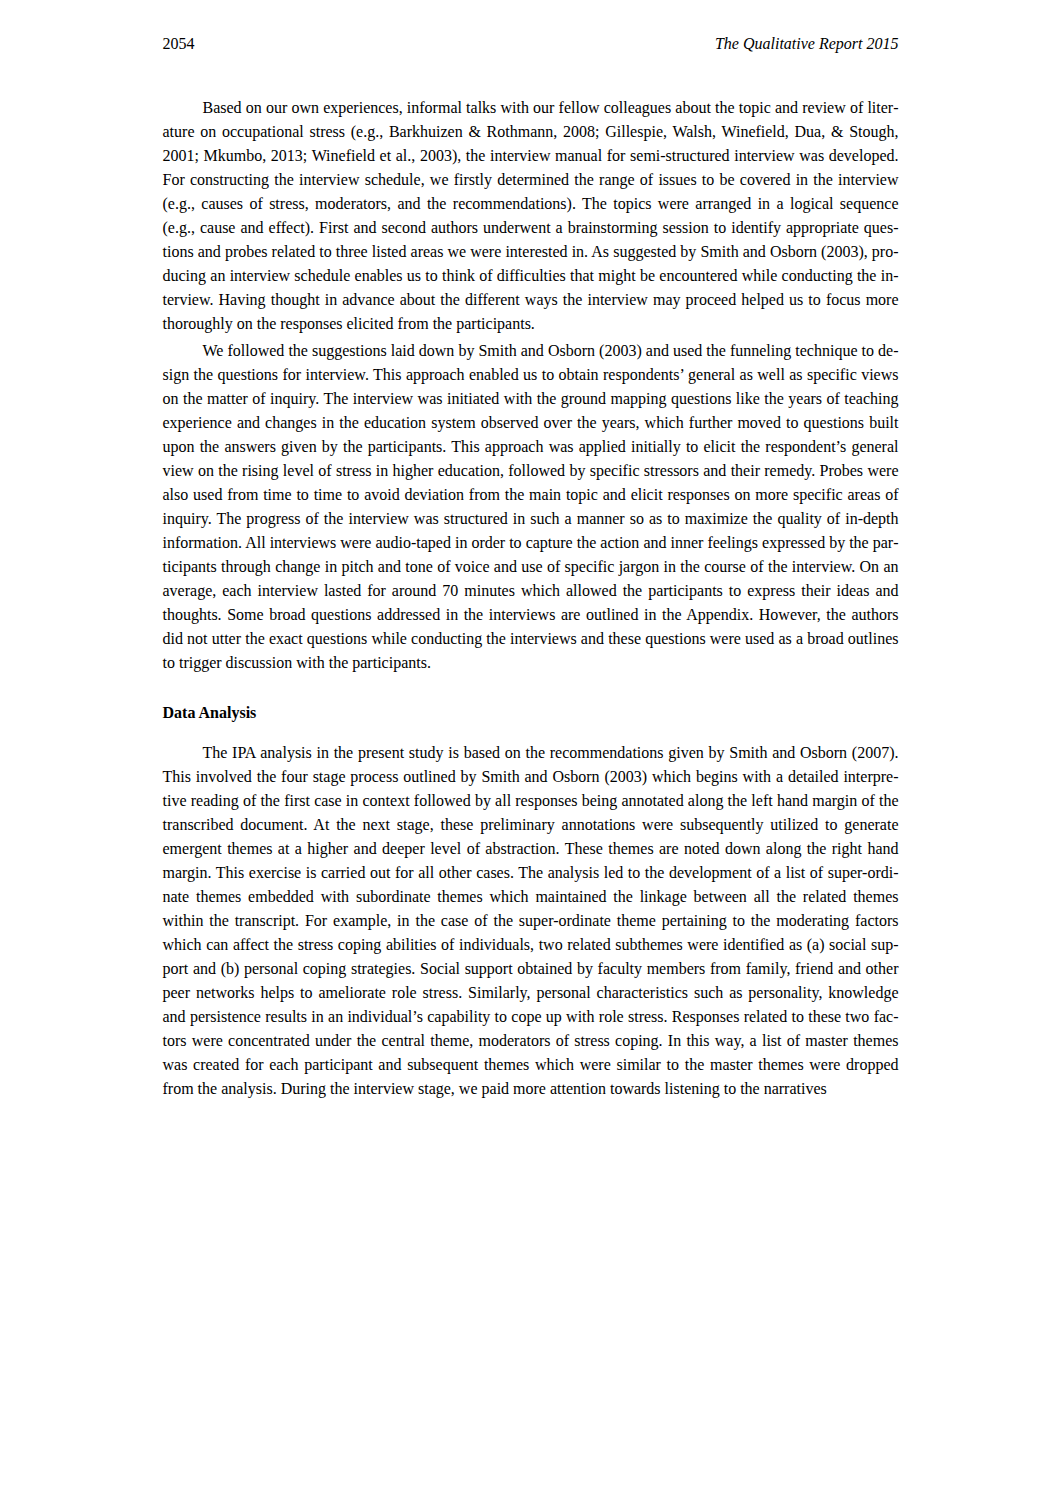2054 The Qualitative Report 2015
Based on our own experiences, informal talks with our fellow colleagues about the topic and review of literature on occupational stress (e.g., Barkhuizen & Rothmann, 2008; Gillespie, Walsh, Winefield, Dua, & Stough, 2001; Mkumbo, 2013; Winefield et al., 2003), the interview manual for semi-structured interview was developed. For constructing the interview schedule, we firstly determined the range of issues to be covered in the interview (e.g., causes of stress, moderators, and the recommendations). The topics were arranged in a logical sequence (e.g., cause and effect). First and second authors underwent a brainstorming session to identify appropriate questions and probes related to three listed areas we were interested in. As suggested by Smith and Osborn (2003), producing an interview schedule enables us to think of difficulties that might be encountered while conducting the interview. Having thought in advance about the different ways the interview may proceed helped us to focus more thoroughly on the responses elicited from the participants.
We followed the suggestions laid down by Smith and Osborn (2003) and used the funneling technique to design the questions for interview. This approach enabled us to obtain respondents’ general as well as specific views on the matter of inquiry. The interview was initiated with the ground mapping questions like the years of teaching experience and changes in the education system observed over the years, which further moved to questions built upon the answers given by the participants. This approach was applied initially to elicit the respondent’s general view on the rising level of stress in higher education, followed by specific stressors and their remedy. Probes were also used from time to time to avoid deviation from the main topic and elicit responses on more specific areas of inquiry. The progress of the interview was structured in such a manner so as to maximize the quality of in-depth information. All interviews were audio-taped in order to capture the action and inner feelings expressed by the participants through change in pitch and tone of voice and use of specific jargon in the course of the interview. On an average, each interview lasted for around 70 minutes which allowed the participants to express their ideas and thoughts. Some broad questions addressed in the interviews are outlined in the Appendix. However, the authors did not utter the exact questions while conducting the interviews and these questions were used as a broad outlines to trigger discussion with the participants.
Data Analysis
The IPA analysis in the present study is based on the recommendations given by Smith and Osborn (2007). This involved the four stage process outlined by Smith and Osborn (2003) which begins with a detailed interpretive reading of the first case in context followed by all responses being annotated along the left hand margin of the transcribed document. At the next stage, these preliminary annotations were subsequently utilized to generate emergent themes at a higher and deeper level of abstraction. These themes are noted down along the right hand margin. This exercise is carried out for all other cases. The analysis led to the development of a list of super-ordinate themes embedded with subordinate themes which maintained the linkage between all the related themes within the transcript. For example, in the case of the super-ordinate theme pertaining to the moderating factors which can affect the stress coping abilities of individuals, two related subthemes were identified as (a) social support and (b) personal coping strategies. Social support obtained by faculty members from family, friend and other peer networks helps to ameliorate role stress. Similarly, personal characteristics such as personality, knowledge and persistence results in an individual’s capability to cope up with role stress. Responses related to these two factors were concentrated under the central theme, moderators of stress coping. In this way, a list of master themes was created for each participant and subsequent themes which were similar to the master themes were dropped from the analysis. During the interview stage, we paid more attention towards listening to the narratives